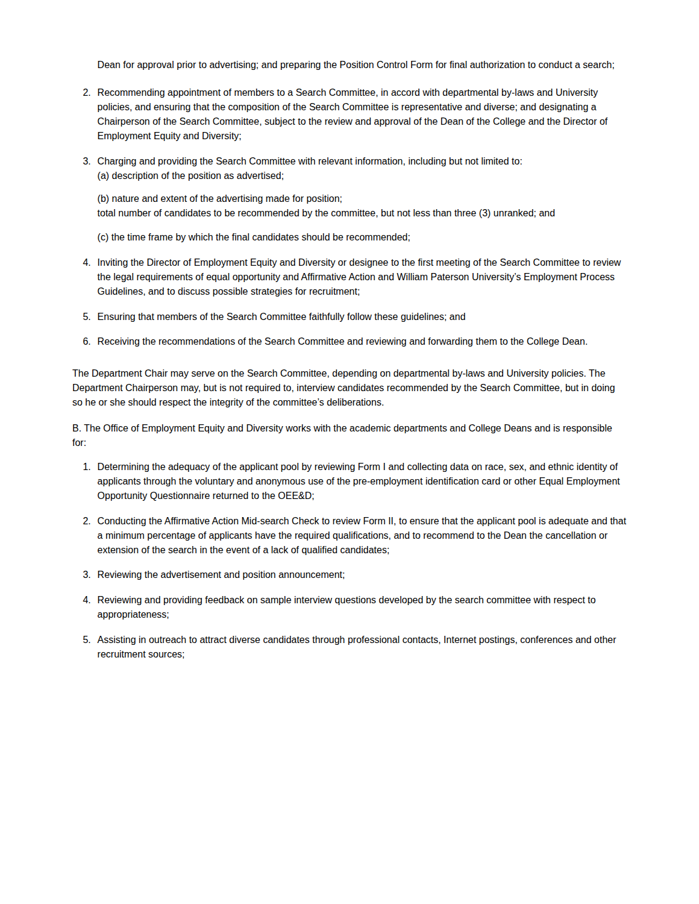Dean for approval prior to advertising; and preparing the Position Control Form for final authorization to conduct a search;
Recommending appointment of members to a Search Committee, in accord with departmental by-laws and University policies, and ensuring that the composition of the Search Committee is representative and diverse; and designating a Chairperson of the Search Committee, subject to the review and approval of the Dean of the College and the Director of Employment Equity and Diversity;
Charging and providing the Search Committee with relevant information, including but not limited to:
(a) description of the position as advertised;
(b) nature and extent of the advertising made for position;
total number of candidates to be recommended by the committee, but not less than three (3) unranked; and
(c) the time frame by which the final candidates should be recommended;
Inviting the Director of Employment Equity and Diversity or designee to the first meeting of the Search Committee to review the legal requirements of equal opportunity and Affirmative Action and William Paterson University’s Employment Process Guidelines, and to discuss possible strategies for recruitment;
Ensuring that members of the Search Committee faithfully follow these guidelines; and
Receiving the recommendations of the Search Committee and reviewing and forwarding them to the College Dean.
The Department Chair may serve on the Search Committee, depending on departmental by-laws and University policies. The Department Chairperson may, but is not required to, interview candidates recommended by the Search Committee, but in doing so he or she should respect the integrity of the committee’s deliberations.
B. The Office of Employment Equity and Diversity works with the academic departments and College Deans and is responsible for:
Determining the adequacy of the applicant pool by reviewing Form I and collecting data on race, sex, and ethnic identity of applicants through the voluntary and anonymous use of the pre-employment identification card or other Equal Employment Opportunity Questionnaire returned to the OEE&D;
Conducting the Affirmative Action Mid-search Check to review Form II, to ensure that the applicant pool is adequate and that a minimum percentage of applicants have the required qualifications, and to recommend to the Dean the cancellation or extension of the search in the event of a lack of qualified candidates;
Reviewing the advertisement and position announcement;
Reviewing and providing feedback on sample interview questions developed by the search committee with respect to appropriateness;
Assisting in outreach to attract diverse candidates through professional contacts, Internet postings, conferences and other recruitment sources;